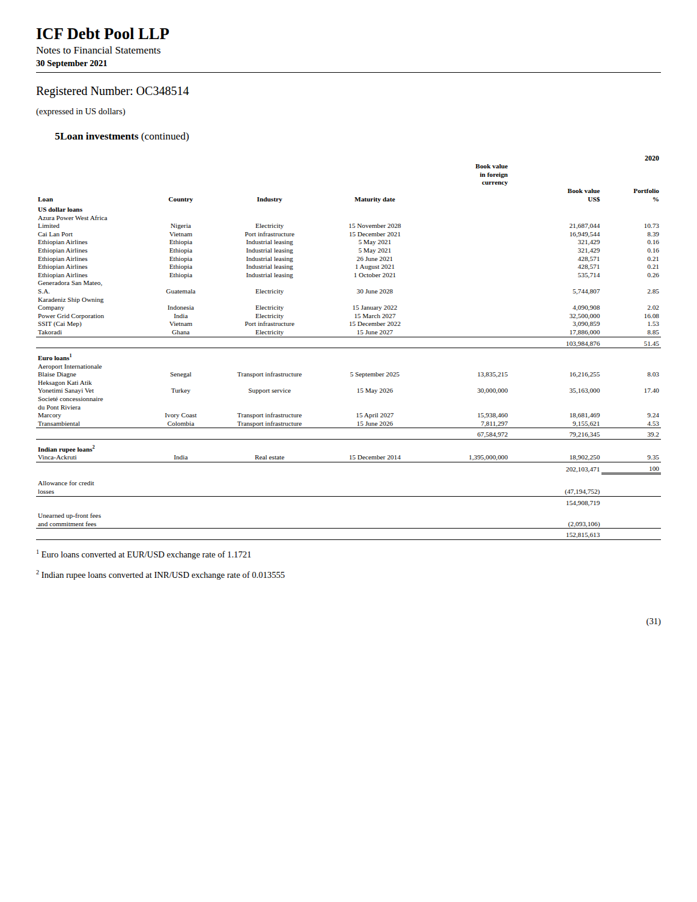ICF Debt Pool LLP
Notes to Financial Statements
30 September 2021
Registered Number: OC348514
(expressed in US dollars)
5 Loan investments (continued)
| | 2020 |
| | Book value in foreign currency | | |
| Loan | Country | Industry | Maturity date | | Book value US$ | Portfolio % |
| US dollar loans | |
| Azura Power West Africa | |
| Limited | Nigeria | Electricity | 15 November 2028 | | 21,687,044 | 10.73 |
| Cai Lan Port | Vietnam | Port infrastructure | 15 December 2021 | | 16,949,544 | 8.39 |
| Ethiopian Airlines | Ethiopia | Industrial leasing | 5 May 2021 | | 321,429 | 0.16 |
| Ethiopian Airlines | Ethiopia | Industrial leasing | 5 May 2021 | | 321,429 | 0.16 |
| Ethiopian Airlines | Ethiopia | Industrial leasing | 26 June 2021 | | 428,571 | 0.21 |
| Ethiopian Airlines | Ethiopia | Industrial leasing | 1 August 2021 | | 428,571 | 0.21 |
| Ethiopian Airlines | Ethiopia | Industrial leasing | 1 October 2021 | | 535,714 | 0.26 |
| Generadora San Mateo, | |
| S.A. | Guatemala | Electricity | 30 June 2028 | | 5,744,807 | 2.85 |
| Karadeniz Ship Owning | |
| Company | Indonesia | Electricity | 15 January 2022 | | 4,090,908 | 2.02 |
| Power Grid Corporation | India | Electricity | 15 March 2027 | | 32,500,000 | 16.08 |
| SSIT (Cai Mep) | Vietnam | Port infrastructure | 15 December 2022 | | 3,090,859 | 1.53 |
| Takoradi | Ghana | Electricity | 15 June 2027 | | 17,886,000 | 8.85 |
| | 103,984,876 | 51.45 |
| Euro loans 1 | |
| Aeroport Internationale | |
| Blaise Diagne | Senegal | Transport infrastructure | 5 September 2025 | 13,835,215 | 16,216,255 | 8.03 |
| Heksagon Kati Atik | |
| Yonetimi Sanayi Vet | Turkey | Support service | 15 May 2026 | 30,000,000 | 35,163,000 | 17.40 |
| Societé concessionnaire | |
| du Pont Riviera | |
| Marcory | Ivory Coast | Transport infrastructure | 15 April 2027 | 15,938,460 | 18,681,469 | 9.24 |
| Transambiental | Colombia | Transport infrastructure | 15 June 2026 | 7,811,297 | 9,155,621 | 4.53 |
| | 67,584,972 | 79,216,345 | 39.2 |
| Indian rupee loans 2 | |
| Vinca-Ackruti | India | Real estate | 15 December 2014 | 1,395,000,000 | 18,902,250 | 9.35 |
| | 202,103,471 | 100 |
| Allowance for credit | | |
| losses | (47,194,752) | |
| | 154,908,719 | |
| Unearned up-front fees | | |
| and commitment fees | (2,093,106) | |
| | 152,815,613 | |
1 Euro loans converted at EUR/USD exchange rate of 1.1721
2 Indian rupee loans converted at INR/USD exchange rate of 0.013555
(31)